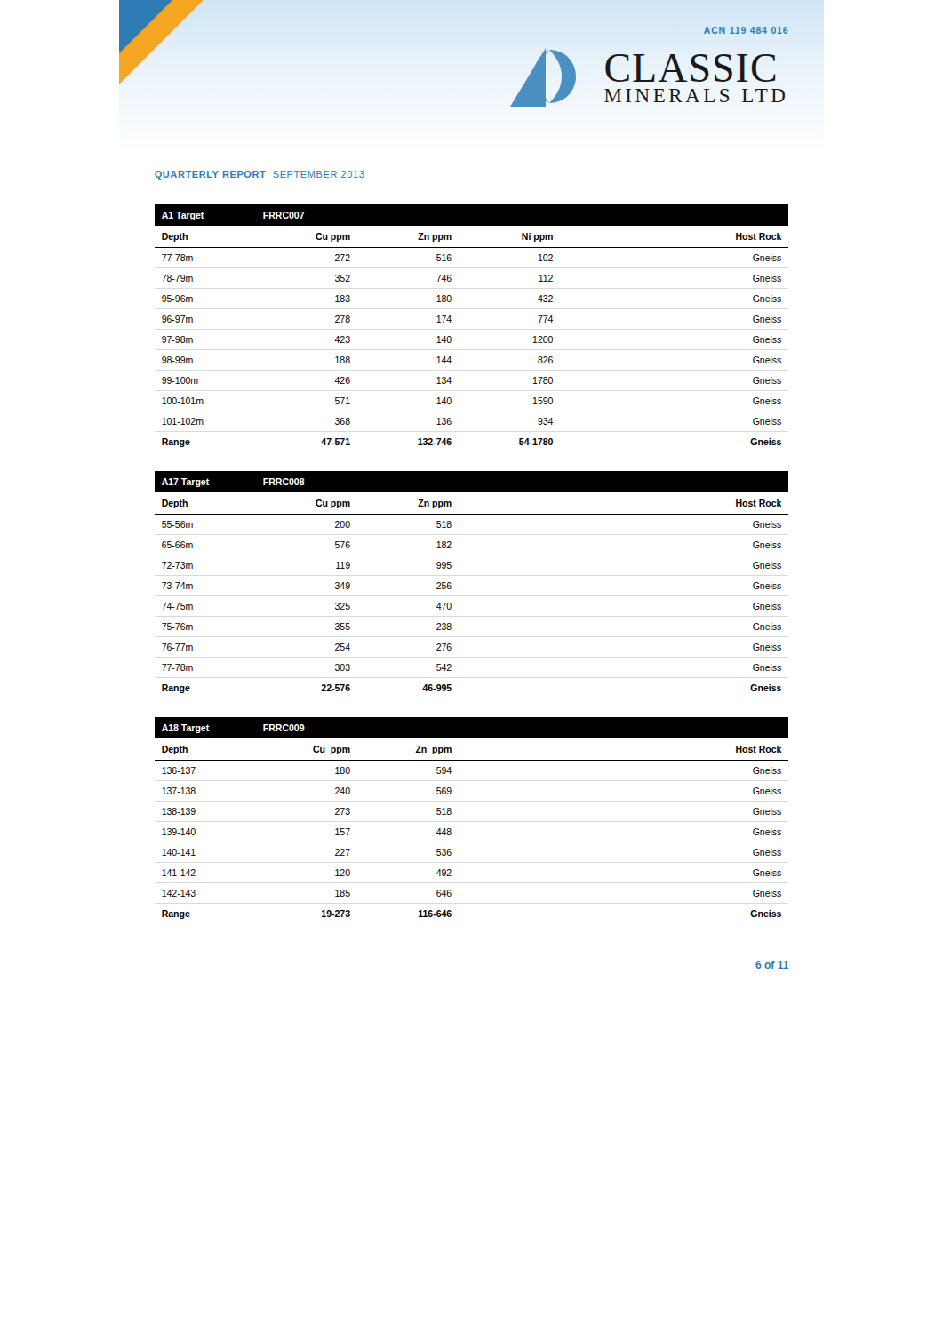ACN 119 484 016
CLASSIC
MINERALS LTD
QUARTERLY REPORT SEPTEMBER 2013
| A1 Target | FRRC007 |
| --- | --- |
| Depth | Cu ppm | Zn ppm | Ni ppm | | Host Rock |
| 77-78m | 272 | 516 | 102 | | Gneiss |
| 78-79m | 352 | 746 | 112 | | Gneiss |
| 95-96m | 183 | 180 | 432 | | Gneiss |
| 96-97m | 278 | 174 | 774 | | Gneiss |
| 97-98m | 423 | 140 | 1200 | | Gneiss |
| 98-99m | 188 | 144 | 826 | | Gneiss |
| 99-100m | 426 | 134 | 1780 | | Gneiss |
| 100-101m | 571 | 140 | 1590 | | Gneiss |
| 101-102m | 368 | 136 | 934 | | Gneiss |
| Range | 47-571 | 132-746 | 54-1780 | | Gneiss |
| A17 Target | FRRC008 |
| --- | --- |
| Depth | Cu ppm | Zn ppm | | | Host Rock |
| 55-56m | 200 | 518 | | | Gneiss |
| 65-66m | 576 | 182 | | | Gneiss |
| 72-73m | 119 | 995 | | | Gneiss |
| 73-74m | 349 | 256 | | | Gneiss |
| 74-75m | 325 | 470 | | | Gneiss |
| 75-76m | 355 | 238 | | | Gneiss |
| 76-77m | 254 | 276 | | | Gneiss |
| 77-78m | 303 | 542 | | | Gneiss |
| Range | 22-576 | 46-995 | | | Gneiss |
| A18 Target | FRRC009 |
| --- | --- |
| Depth | Cu ppm | Zn ppm | | | Host Rock |
| 136-137 | 180 | 594 | | | Gneiss |
| 137-138 | 240 | 569 | | | Gneiss |
| 138-139 | 273 | 518 | | | Gneiss |
| 139-140 | 157 | 448 | | | Gneiss |
| 140-141 | 227 | 536 | | | Gneiss |
| 141-142 | 120 | 492 | | | Gneiss |
| 142-143 | 185 | 646 | | | Gneiss |
| Range | 19-273 | 116-646 | | | Gneiss |
6 of 11